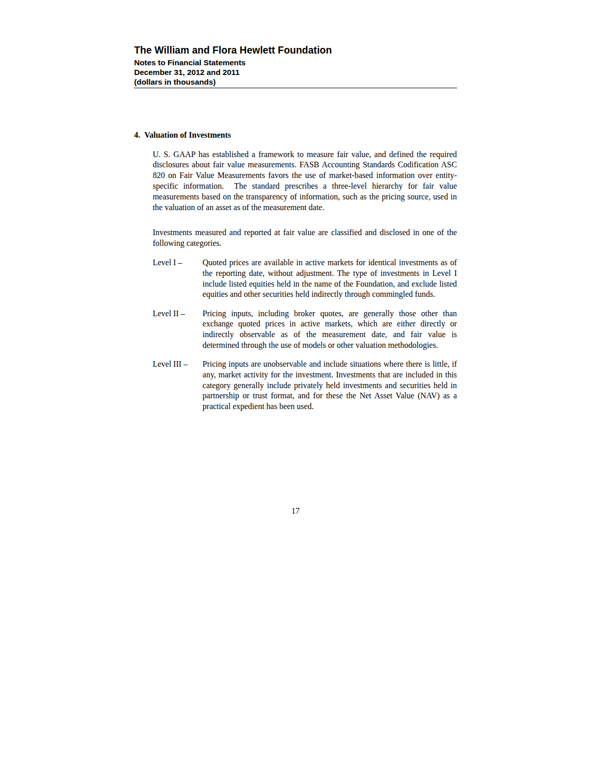The William and Flora Hewlett Foundation
Notes to Financial Statements
December 31, 2012 and 2011
(dollars in thousands)
4. Valuation of Investments
U. S. GAAP has established a framework to measure fair value, and defined the required disclosures about fair value measurements. FASB Accounting Standards Codification ASC 820 on Fair Value Measurements favors the use of market-based information over entity-specific information. The standard prescribes a three-level hierarchy for fair value measurements based on the transparency of information, such as the pricing source, used in the valuation of an asset as of the measurement date.
Investments measured and reported at fair value are classified and disclosed in one of the following categories.
Level I –
Quoted prices are available in active markets for identical investments as of the reporting date, without adjustment. The type of investments in Level I include listed equities held in the name of the Foundation, and exclude listed equities and other securities held indirectly through commingled funds.
Level II –
Pricing inputs, including broker quotes, are generally those other than exchange quoted prices in active markets, which are either directly or indirectly observable as of the measurement date, and fair value is determined through the use of models or other valuation methodologies.
Level III –
Pricing inputs are unobservable and include situations where there is little, if any, market activity for the investment. Investments that are included in this category generally include privately held investments and securities held in partnership or trust format, and for these the Net Asset Value (NAV) as a practical expedient has been used.
17